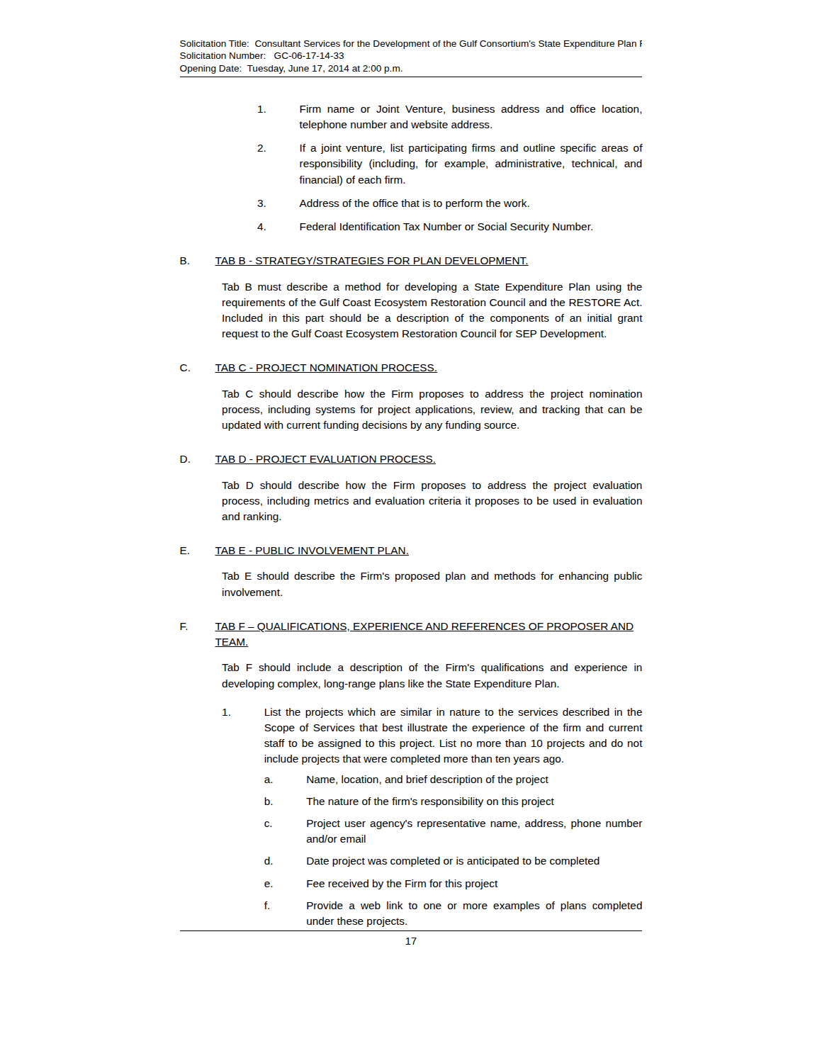Solicitation Title: Consultant Services for the Development of the Gulf Consortium's State Expenditure Plan Required by the RESTORE Act
Solicitation Number: GC-06-17-14-33
Opening Date: Tuesday, June 17, 2014 at 2:00 p.m.
1. Firm name or Joint Venture, business address and office location, telephone number and website address.
2. If a joint venture, list participating firms and outline specific areas of responsibility (including, for example, administrative, technical, and financial) of each firm.
3. Address of the office that is to perform the work.
4. Federal Identification Tax Number or Social Security Number.
B.
TAB B - STRATEGY/STRATEGIES FOR PLAN DEVELOPMENT.
Tab B must describe a method for developing a State Expenditure Plan using the requirements of the Gulf Coast Ecosystem Restoration Council and the RESTORE Act. Included in this part should be a description of the components of an initial grant request to the Gulf Coast Ecosystem Restoration Council for SEP Development.
C.
TAB C - PROJECT NOMINATION PROCESS.
Tab C should describe how the Firm proposes to address the project nomination process, including systems for project applications, review, and tracking that can be updated with current funding decisions by any funding source.
D.
TAB D - PROJECT EVALUATION PROCESS.
Tab D should describe how the Firm proposes to address the project evaluation process, including metrics and evaluation criteria it proposes to be used in evaluation and ranking.
E.
TAB E - PUBLIC INVOLVEMENT PLAN.
Tab E should describe the Firm's proposed plan and methods for enhancing public involvement.
F.
TAB F – QUALIFICATIONS, EXPERIENCE AND REFERENCES OF PROPOSER AND TEAM.
Tab F should include a description of the Firm's qualifications and experience in developing complex, long-range plans like the State Expenditure Plan.
1. List the projects which are similar in nature to the services described in the Scope of Services that best illustrate the experience of the firm and current staff to be assigned to this project. List no more than 10 projects and do not include projects that were completed more than ten years ago.
a. Name, location, and brief description of the project
b. The nature of the firm's responsibility on this project
c. Project user agency's representative name, address, phone number and/or email
d. Date project was completed or is anticipated to be completed
e. Fee received by the Firm for this project
f. Provide a web link to one or more examples of plans completed under these projects.
17